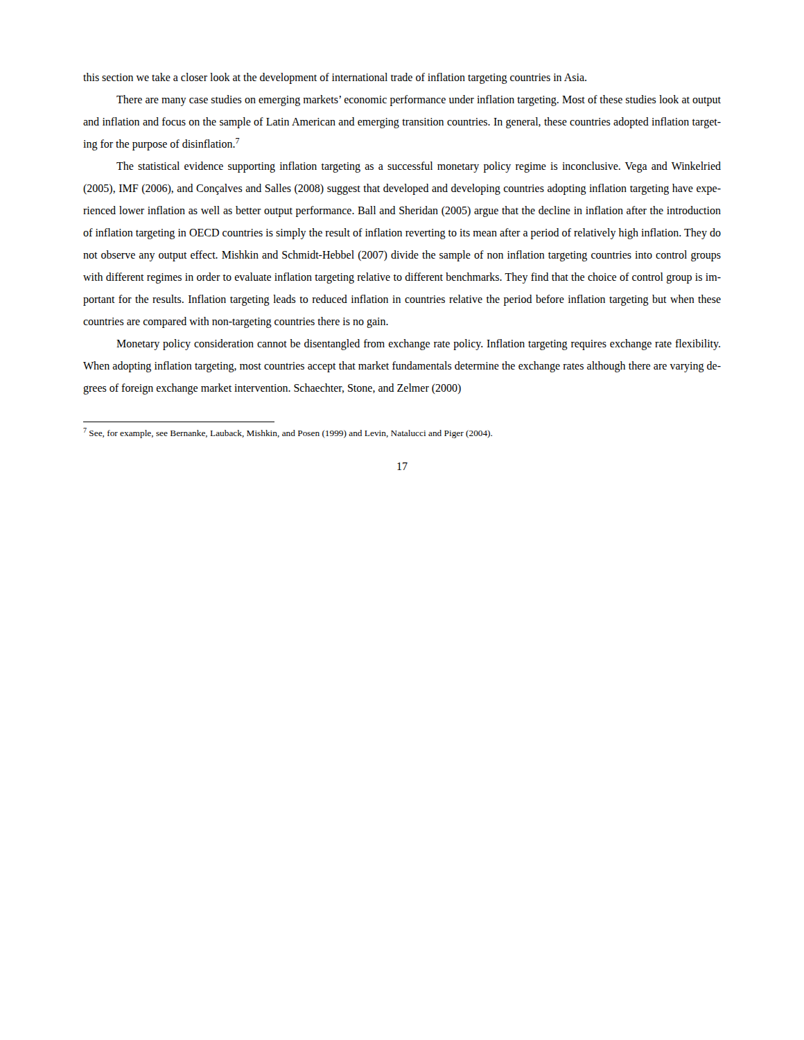this section we take a closer look at the development of international trade of inflation targeting countries in Asia.
There are many case studies on emerging markets’ economic performance under inflation targeting. Most of these studies look at output and inflation and focus on the sample of Latin American and emerging transition countries. In general, these countries adopted inflation targeting for the purpose of disinflation.7
The statistical evidence supporting inflation targeting as a successful monetary policy regime is inconclusive. Vega and Winkelried (2005), IMF (2006), and Conçalves and Salles (2008) suggest that developed and developing countries adopting inflation targeting have experienced lower inflation as well as better output performance. Ball and Sheridan (2005) argue that the decline in inflation after the introduction of inflation targeting in OECD countries is simply the result of inflation reverting to its mean after a period of relatively high inflation. They do not observe any output effect. Mishkin and Schmidt-Hebbel (2007) divide the sample of non inflation targeting countries into control groups with different regimes in order to evaluate inflation targeting relative to different benchmarks. They find that the choice of control group is important for the results. Inflation targeting leads to reduced inflation in countries relative the period before inflation targeting but when these countries are compared with non-targeting countries there is no gain.
Monetary policy consideration cannot be disentangled from exchange rate policy. Inflation targeting requires exchange rate flexibility. When adopting inflation targeting, most countries accept that market fundamentals determine the exchange rates although there are varying degrees of foreign exchange market intervention. Schaechter, Stone, and Zelmer (2000)
7 See, for example, see Bernanke, Lauback, Mishkin, and Posen (1999) and Levin, Natalucci and Piger (2004).
17